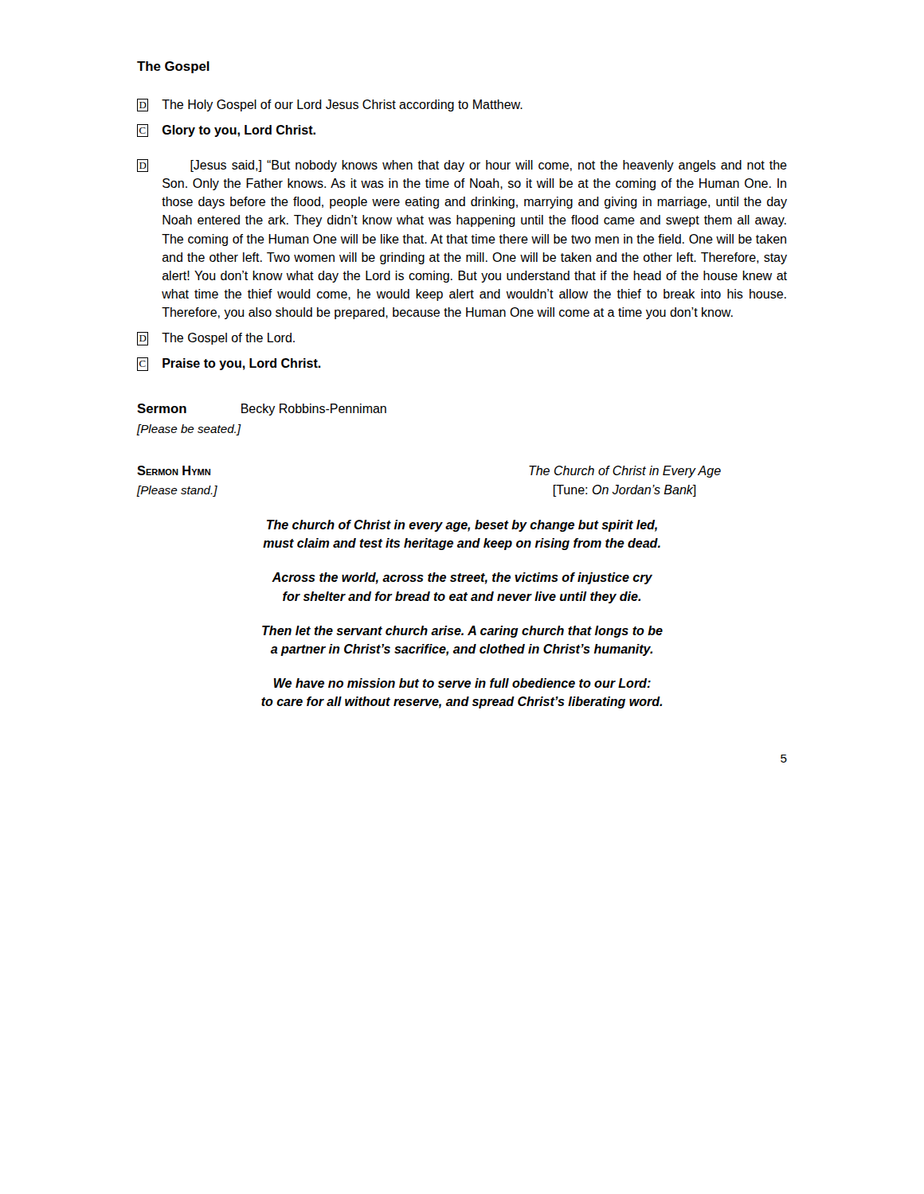The Gospel
D
The Holy Gospel of our Lord Jesus Christ according to Matthew.
C
Glory to you, Lord Christ.
D
[Jesus said,] “But nobody knows when that day or hour will come, not the heavenly angels and not the Son. Only the Father knows. As it was in the time of Noah, so it will be at the coming of the Human One. In those days before the flood, people were eating and drinking, marrying and giving in marriage, until the day Noah entered the ark. They didn’t know what was happening until the flood came and swept them all away. The coming of the Human One will be like that. At that time there will be two men in the field. One will be taken and the other left. Two women will be grinding at the mill. One will be taken and the other left. Therefore, stay alert! You don’t know what day the Lord is coming. But you understand that if the head of the house knew at what time the thief would come, he would keep alert and wouldn’t allow the thief to break into his house. Therefore, you also should be prepared, because the Human One will come at a time you don’t know.
D
The Gospel of the Lord.
C
Praise to you, Lord Christ.
Sermon
Becky Robbins-Penniman
[Please be seated.]
Sermon Hymn
The Church of Christ in Every Age
[Please stand.]
[Tune: On Jordan’s Bank]
The church of Christ in every age, beset by change but spirit led,
must claim and test its heritage and keep on rising from the dead.
Across the world, across the street, the victims of injustice cry
for shelter and for bread to eat and never live until they die.
Then let the servant church arise. A caring church that longs to be
a partner in Christ’s sacrifice, and clothed in Christ’s humanity.
We have no mission but to serve in full obedience to our Lord:
to care for all without reserve, and spread Christ’s liberating word.
5